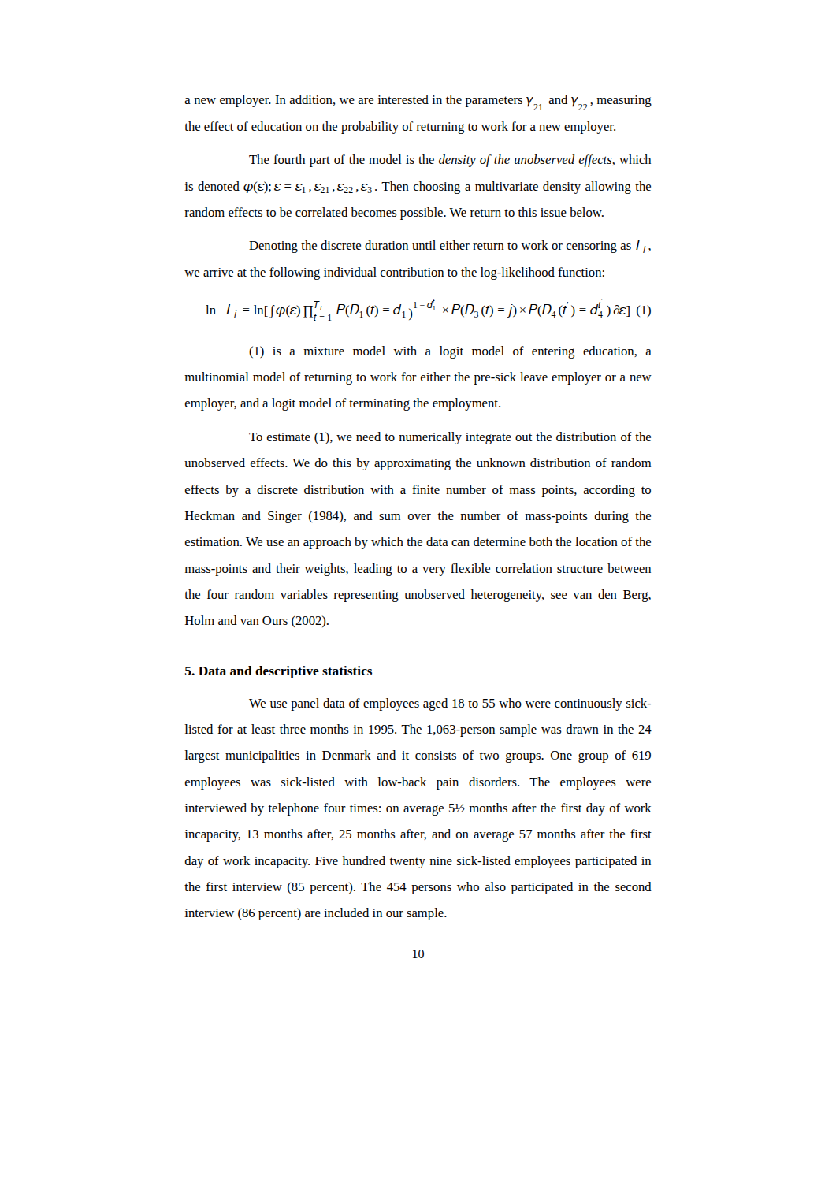a new employer. In addition, we are interested in the parameters γ21 and γ22, measuring the effect of education on the probability of returning to work for a new employer.
The fourth part of the model is the density of the unobserved effects, which is denoted φ(ε); ε= ε1, ε21, ε22, ε3 . Then choosing a multivariate density allowing the random effects to be correlated becomes possible. We return to this issue below.
Denoting the discrete duration until either return to work or censoring as Ti, we arrive at the following individual contribution to the log-likelihood function:
ln Li = ln [ ∫ φ(ε) ∏ t=1 Ti P(D1(t) =d1)1−d1t × P(D3(t)=j) × P(D4(t′) =d4t′) ∂ε ] (1)
(1) is a mixture model with a logit model of entering education, a multinomial model of returning to work for either the pre-sick leave employer or a new employer, and a logit model of terminating the employment.
To estimate (1), we need to numerically integrate out the distribution of the unobserved effects. We do this by approximating the unknown distribution of random effects by a discrete distribution with a finite number of mass points, according to Heckman and Singer (1984), and sum over the number of mass-points during the estimation. We use an approach by which the data can determine both the location of the mass-points and their weights, leading to a very flexible correlation structure between the four random variables representing unobserved heterogeneity, see van den Berg, Holm and van Ours (2002).
5. Data and descriptive statistics
We use panel data of employees aged 18 to 55 who were continuously sick-listed for at least three months in 1995. The 1,063-person sample was drawn in the 24 largest municipalities in Denmark and it consists of two groups. One group of 619 employees was sick-listed with low-back pain disorders. The employees were interviewed by telephone four times: on average 5½ months after the first day of work incapacity, 13 months after, 25 months after, and on average 57 months after the first day of work incapacity. Five hundred twenty nine sick-listed employees participated in the first interview (85 percent). The 454 persons who also participated in the second interview (86 percent) are included in our sample.
10